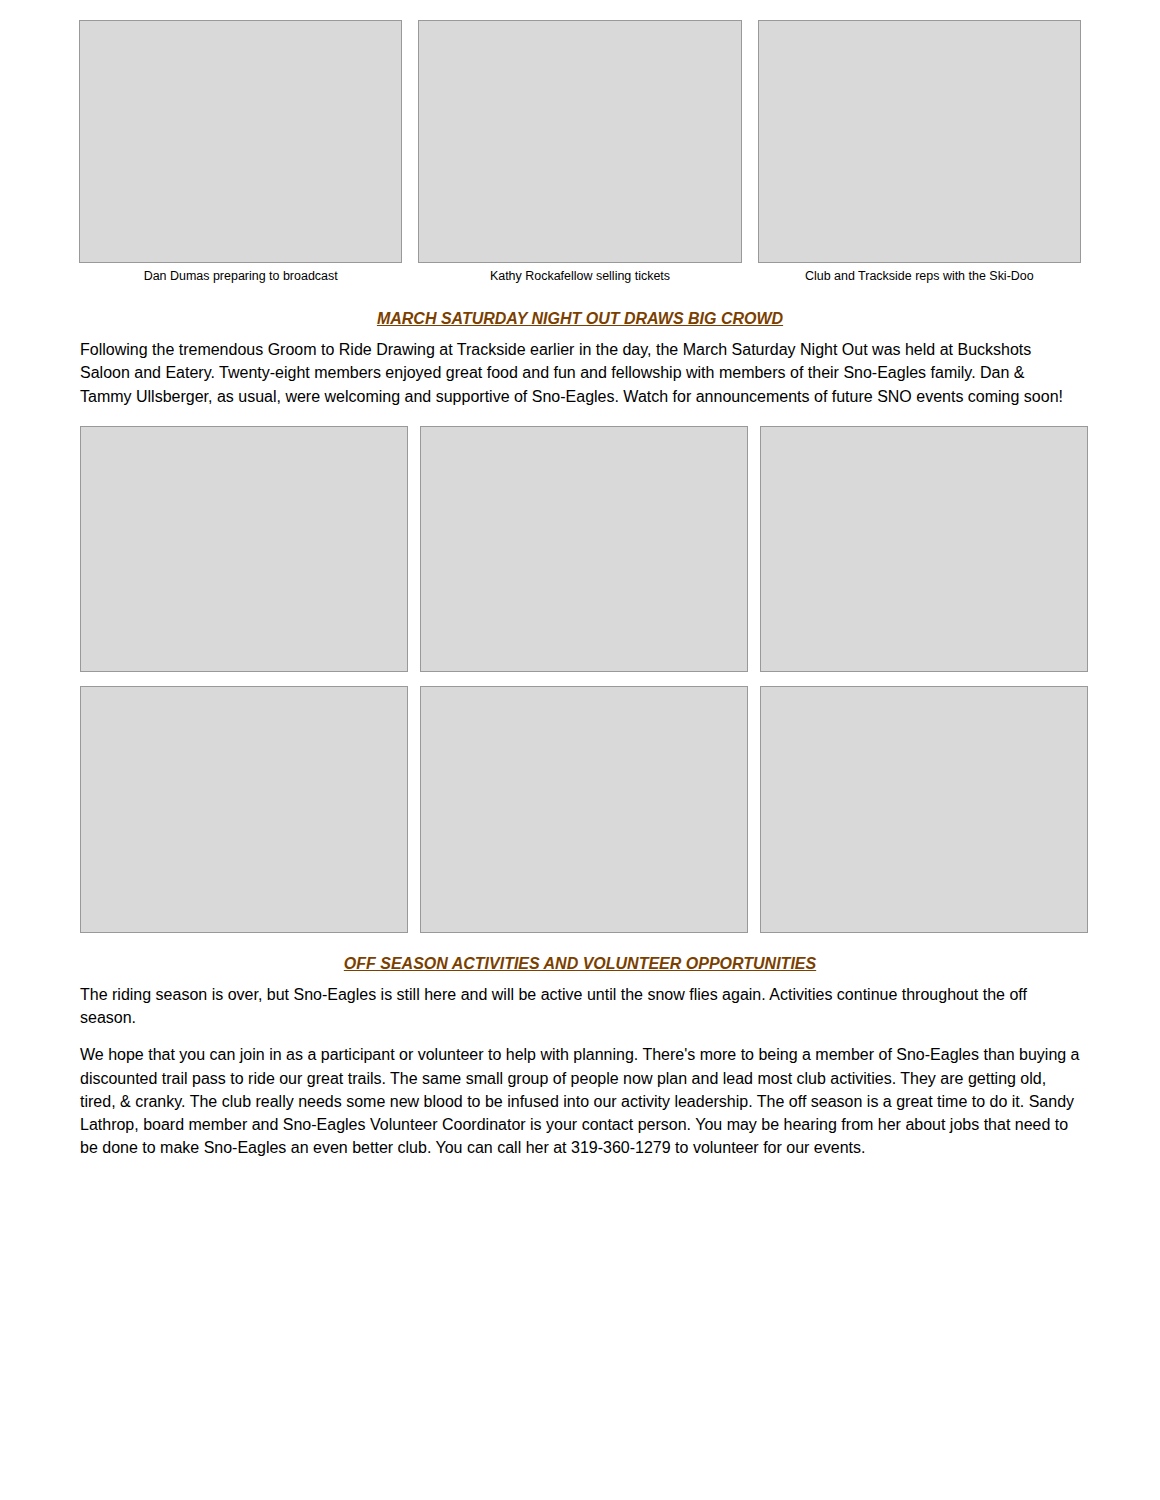Dan Dumas preparing to broadcast
Kathy Rockafellow selling tickets
Club and Trackside reps with the Ski-Doo
MARCH SATURDAY NIGHT OUT DRAWS BIG CROWD
Following the tremendous Groom to Ride Drawing at Trackside earlier in the day, the March Saturday Night Out was held at Buckshots Saloon and Eatery. Twenty-eight members enjoyed great food and fun and fellowship with members of their Sno-Eagles family. Dan & Tammy Ullsberger, as usual, were welcoming and supportive of Sno-Eagles. Watch for announcements of future SNO events coming soon!
OFF SEASON ACTIVITIES AND VOLUNTEER OPPORTUNITIES
The riding season is over, but Sno-Eagles is still here and will be active until the snow flies again. Activities continue throughout the off season.
We hope that you can join in as a participant or volunteer to help with planning. There's more to being a member of Sno-Eagles than buying a discounted trail pass to ride our great trails. The same small group of people now plan and lead most club activities. They are getting old, tired, & cranky. The club really needs some new blood to be infused into our activity leadership. The off season is a great time to do it. Sandy Lathrop, board member and Sno-Eagles Volunteer Coordinator is your contact person. You may be hearing from her about jobs that need to be done to make Sno-Eagles an even better club. You can call her at 319-360-1279 to volunteer for our events.